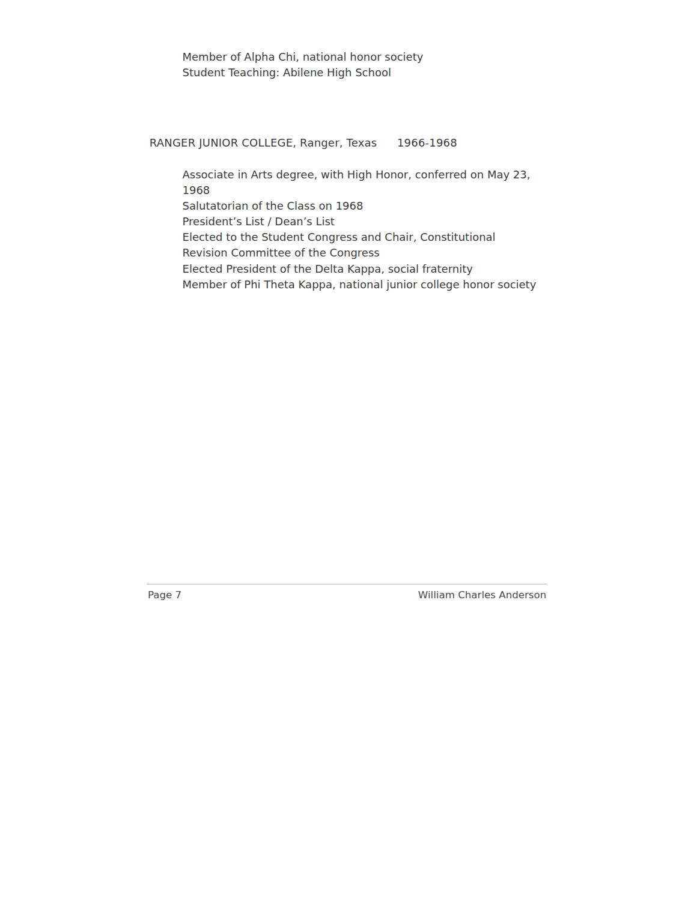Member of Alpha Chi, national honor society
Student Teaching: Abilene High School
RANGER JUNIOR COLLEGE, Ranger, Texas1966-1968
Associate in Arts degree, with High Honor, conferred on May 23, 1968
Salutatorian of the Class on 1968
President’s List / Dean’s List
Elected to the Student Congress and Chair, Constitutional Revision Committee of the Congress
Elected President of the Delta Kappa, social fraternity
Member of Phi Theta Kappa, national junior college honor society
Page 7 William Charles Anderson